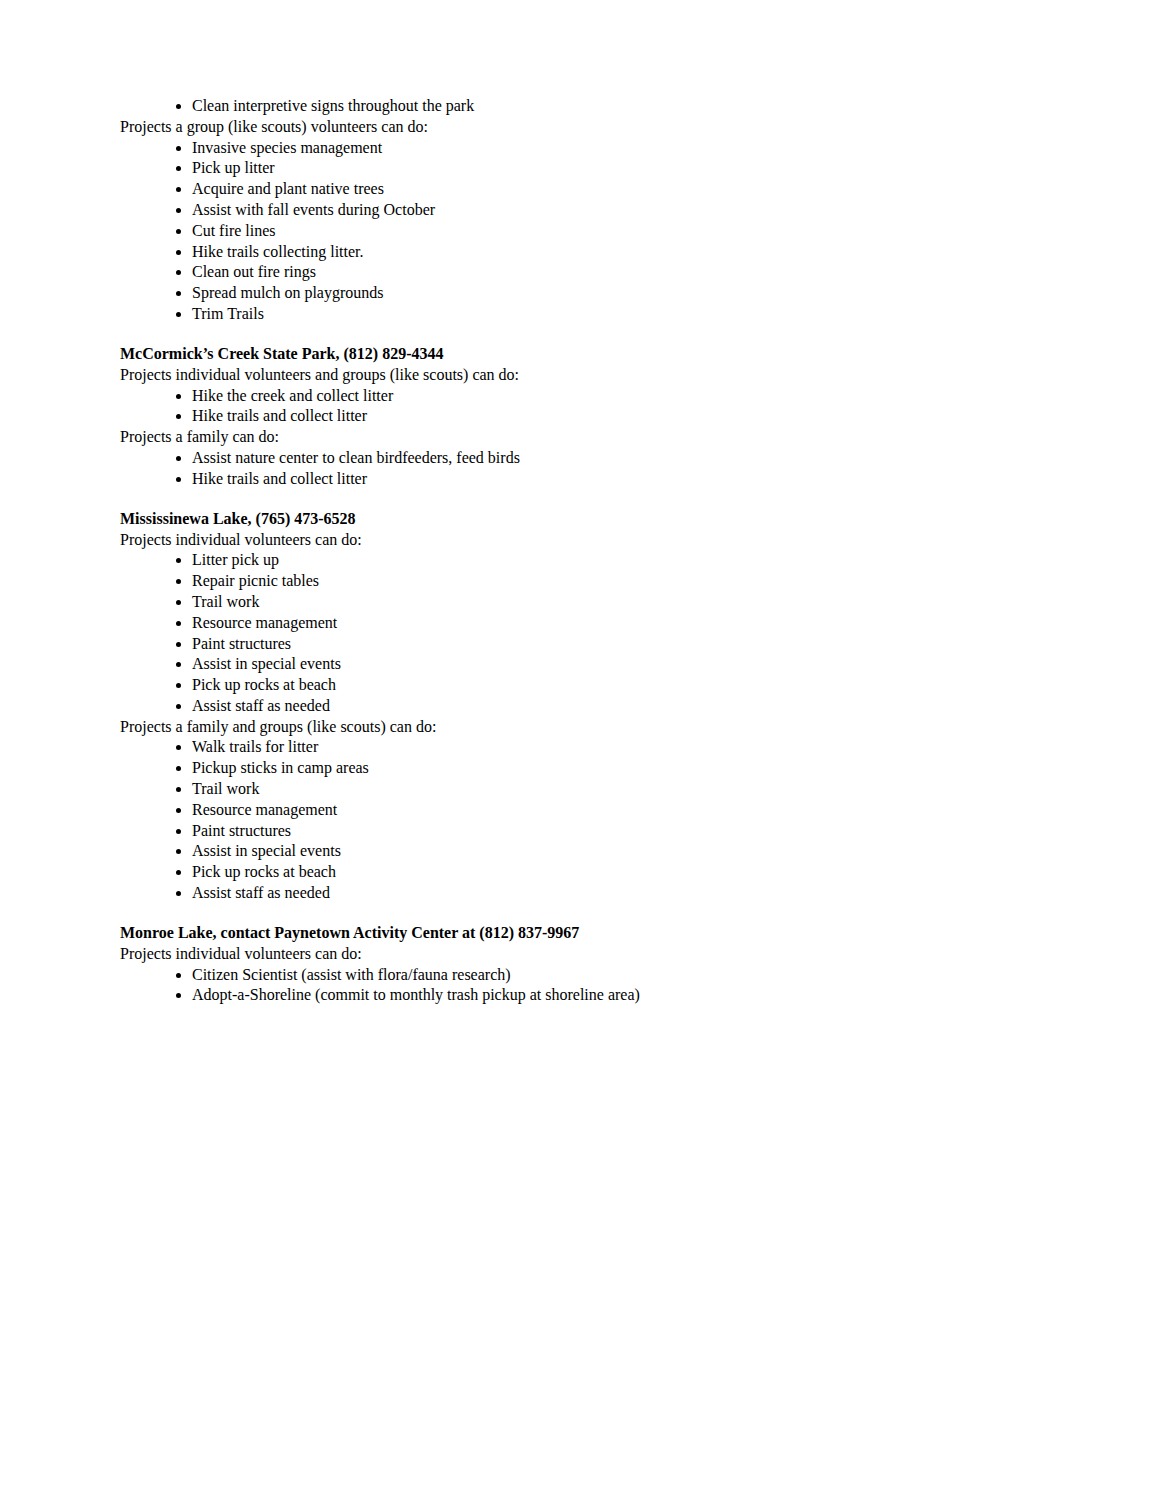Clean interpretive signs throughout the park
Projects a group (like scouts) volunteers can do:
Invasive species management
Pick up litter
Acquire and plant native trees
Assist with fall events during October
Cut fire lines
Hike trails collecting litter.
Clean out fire rings
Spread mulch on playgrounds
Trim Trails
McCormick’s Creek State Park, (812) 829-4344
Projects individual volunteers and groups (like scouts) can do:
Hike the creek and collect litter
Hike trails and collect litter
Projects a family can do:
Assist nature center to clean birdfeeders, feed birds
Hike trails and collect litter
Mississinewa Lake, (765) 473-6528
Projects individual volunteers can do:
Litter pick up
Repair picnic tables
Trail work
Resource management
Paint structures
Assist in special events
Pick up rocks at beach
Assist staff as needed
Projects a family and groups (like scouts) can do:
Walk trails for litter
Pickup sticks in camp areas
Trail work
Resource management
Paint structures
Assist in special events
Pick up rocks at beach
Assist staff as needed
Monroe Lake, contact Paynetown Activity Center at (812) 837-9967
Projects individual volunteers can do:
Citizen Scientist (assist with flora/fauna research)
Adopt-a-Shoreline (commit to monthly trash pickup at shoreline area)